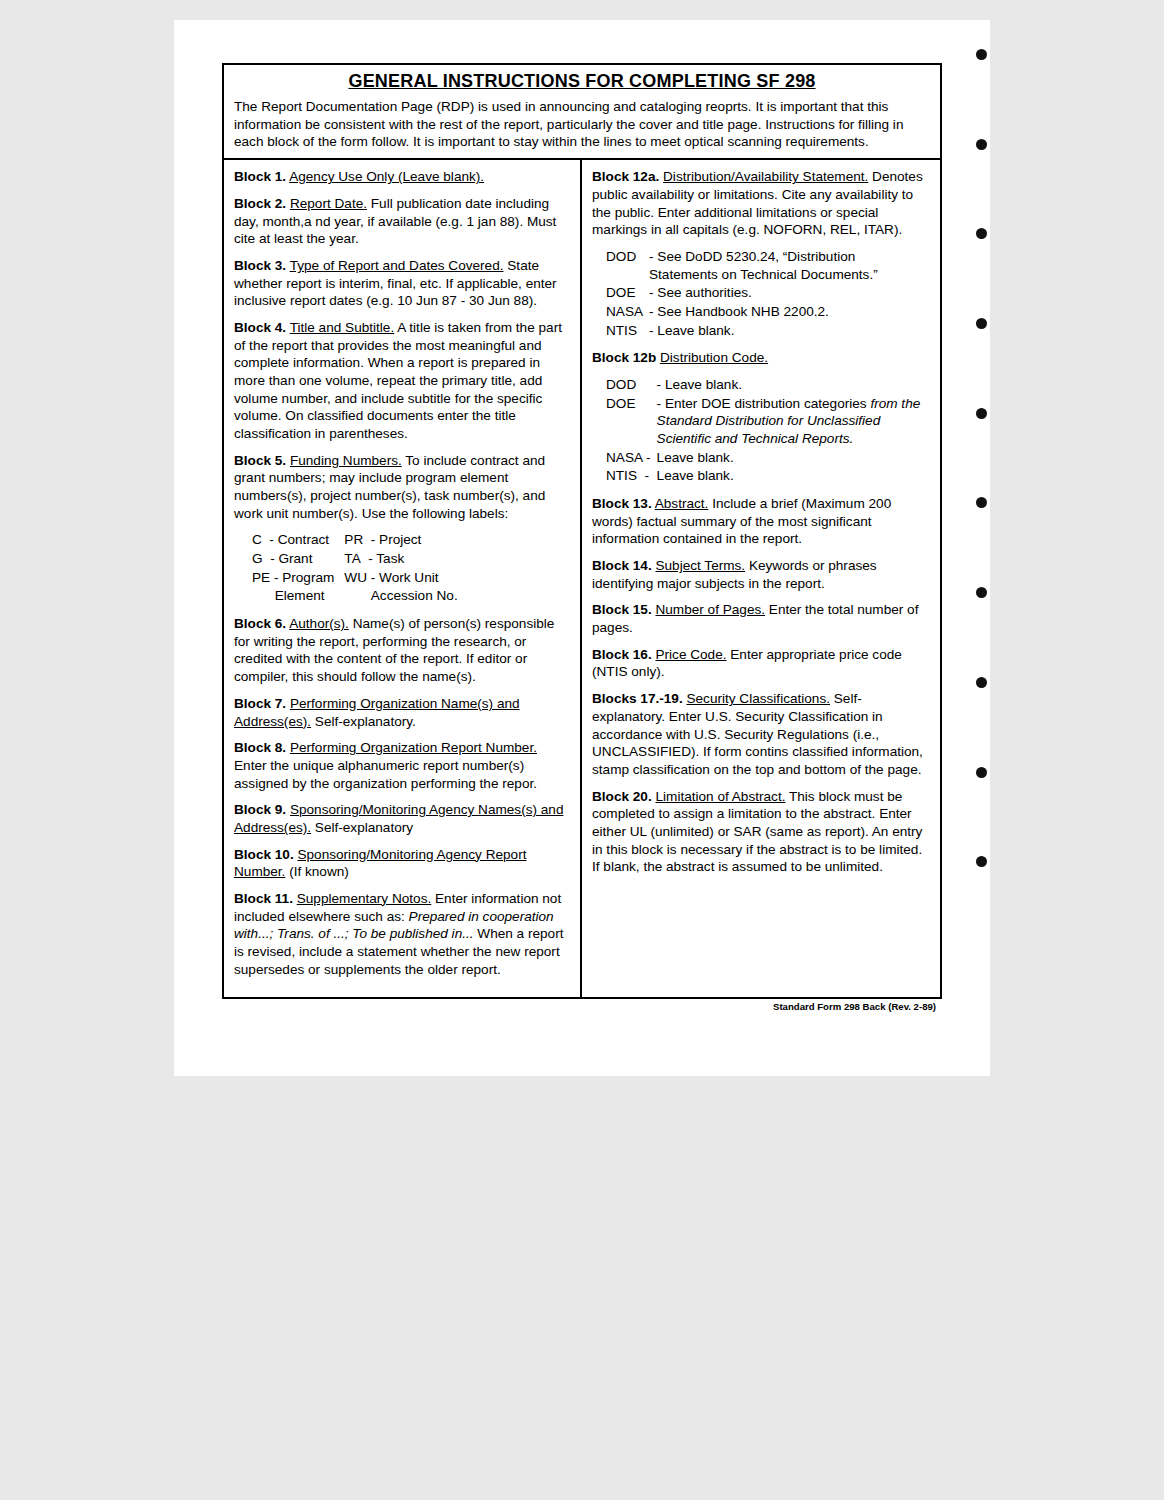GENERAL INSTRUCTIONS FOR COMPLETING SF 298
The Report Documentation Page (RDP) is used in announcing and cataloging reoprts. It is important that this information be consistent with the rest of the report, particularly the cover and title page. Instructions for filling in each block of the form follow. It is important to stay within the lines to meet optical scanning requirements.
Block 1. Agency Use Only (Leave blank).
Block 2. Report Date. Full publication date including day, month,a nd year, if available (e.g. 1 jan 88). Must cite at least the year.
Block 3. Type of Report and Dates Covered. State whether report is interim, final, etc. If applicable, enter inclusive report dates (e.g. 10 Jun 87 - 30 Jun 88).
Block 4. Title and Subtitle. A title is taken from the part of the report that provides the most meaningful and complete information. When a report is prepared in more than one volume, repeat the primary title, add volume number, and include subtitle for the specific volume. On classified documents enter the title classification in parentheses.
Block 5. Funding Numbers. To include contract and grant numbers; may include program element numbers(s), project number(s), task number(s), and work unit number(s). Use the following labels:
| C - Contract | PR - Project |
| G - Grant | TA - Task |
| PE - Program | WU - Work Unit |
| Element | Accession No. |
Block 6. Author(s). Name(s) of person(s) responsible for writing the report, performing the research, or credited with the content of the report. If editor or compiler, this should follow the name(s).
Block 7. Performing Organization Name(s) and Address(es). Self-explanatory.
Block 8. Performing Organization Report Number. Enter the unique alphanumeric report number(s) assigned by the organization performing the repor.
Block 9. Sponsoring/Monitoring Agency Names(s) and Address(es). Self-explanatory
Block 10. Sponsoring/Monitoring Agency Report Number. (If known)
Block 11. Supplementary Notos. Enter information not included elsewhere such as: Prepared in cooperation with...; Trans. of ...; To be published in... When a report is revised, include a statement whether the new report supersedes or supplements the older report.
Block 12a. Distribution/Availability Statement. Denotes public availability or limitations. Cite any availability to the public. Enter additional limitations or special markings in all capitals (e.g. NOFORN, REL, ITAR).
| DOD | - See DoDD 5230.24, “Distribution Statements on Technical Documents.” |
| DOE | - See authorities. |
| NASA | - See Handbook NHB 2200.2. |
| NTIS | - Leave blank. |
Block 12b Distribution Code.
| DOD | - Leave blank. |
| DOE | - Enter DOE distribution categories from the Standard Distribution for Unclassified Scientific and Technical Reports. |
| NASA - | Leave blank. |
| NTIS - | Leave blank. |
Block 13. Abstract. Include a brief (Maximum 200 words) factual summary of the most significant information contained in the report.
Block 14. Subject Terms. Keywords or phrases identifying major subjects in the report.
Block 15. Number of Pages. Enter the total number of pages.
Block 16. Price Code. Enter appropriate price code (NTIS only).
Blocks 17.-19. Security Classifications. Self-explanatory. Enter U.S. Security Classification in accordance with U.S. Security Regulations (i.e., UNCLASSIFIED). If form contins classified information, stamp classification on the top and bottom of the page.
Block 20. Limitation of Abstract. This block must be completed to assign a limitation to the abstract. Enter either UL (unlimited) or SAR (same as report). An entry in this block is necessary if the abstract is to be limited. If blank, the abstract is assumed to be unlimited.
Standard Form 298 Back (Rev. 2-89)